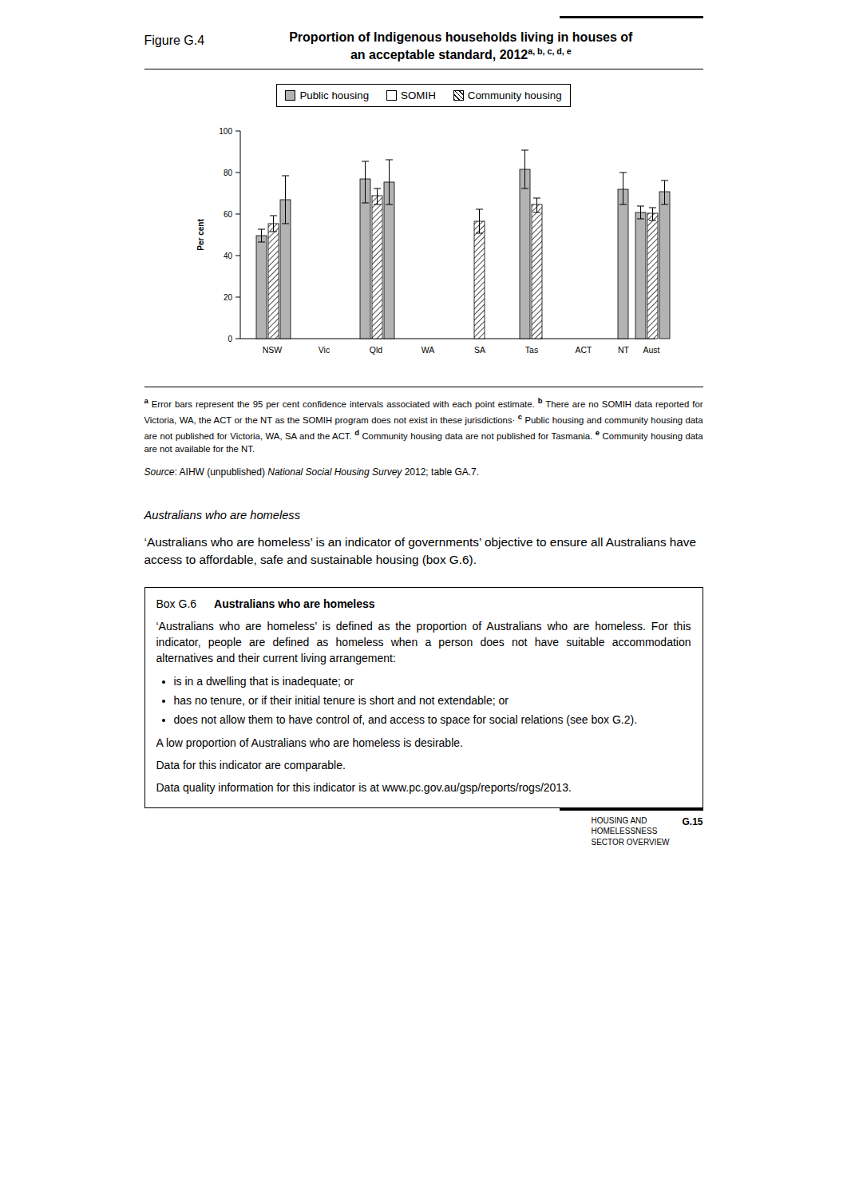Figure G.4
Proportion of Indigenous households living in houses of
an acceptable standard, 2012a, b, c, d, e
Public housing SOMIH Community housing
0 20 40 60 80 100 Per cent NSW Vic Qld WA SA Tas ACT NT Aust
a Error bars represent the 95 per cent confidence intervals associated with each point estimate. b There are no SOMIH data reported for Victoria, WA, the ACT or the NT as the SOMIH program does not exist in these jurisdictions· c Public housing and community housing data are not published for Victoria, WA, SA and the ACT. d Community housing data are not published for Tasmania. e Community housing data are not available for the NT.
Source: AIHW (unpublished) National Social Housing Survey 2012; table GA.7.
Australians who are homeless
‘Australians who are homeless’ is an indicator of governments’ objective to ensure all Australians have access to affordable, safe and sustainable housing (box G.6).
Box G.6
Australians who are homeless
‘Australians who are homeless’ is defined as the proportion of Australians who are homeless. For this indicator, people are defined as homeless when a person does not have suitable accommodation alternatives and their current living arrangement:
is in a dwelling that is inadequate; or
has no tenure, or if their initial tenure is short and not extendable; or
does not allow them to have control of, and access to space for social relations (see box G.2).
A low proportion of Australians who are homeless is desirable.
Data for this indicator are comparable.
Data quality information for this indicator is at www.pc.gov.au/gsp/reports/rogs/2013.
HOUSING AND
HOMELESSNESS
SECTOR OVERVIEW
G.15